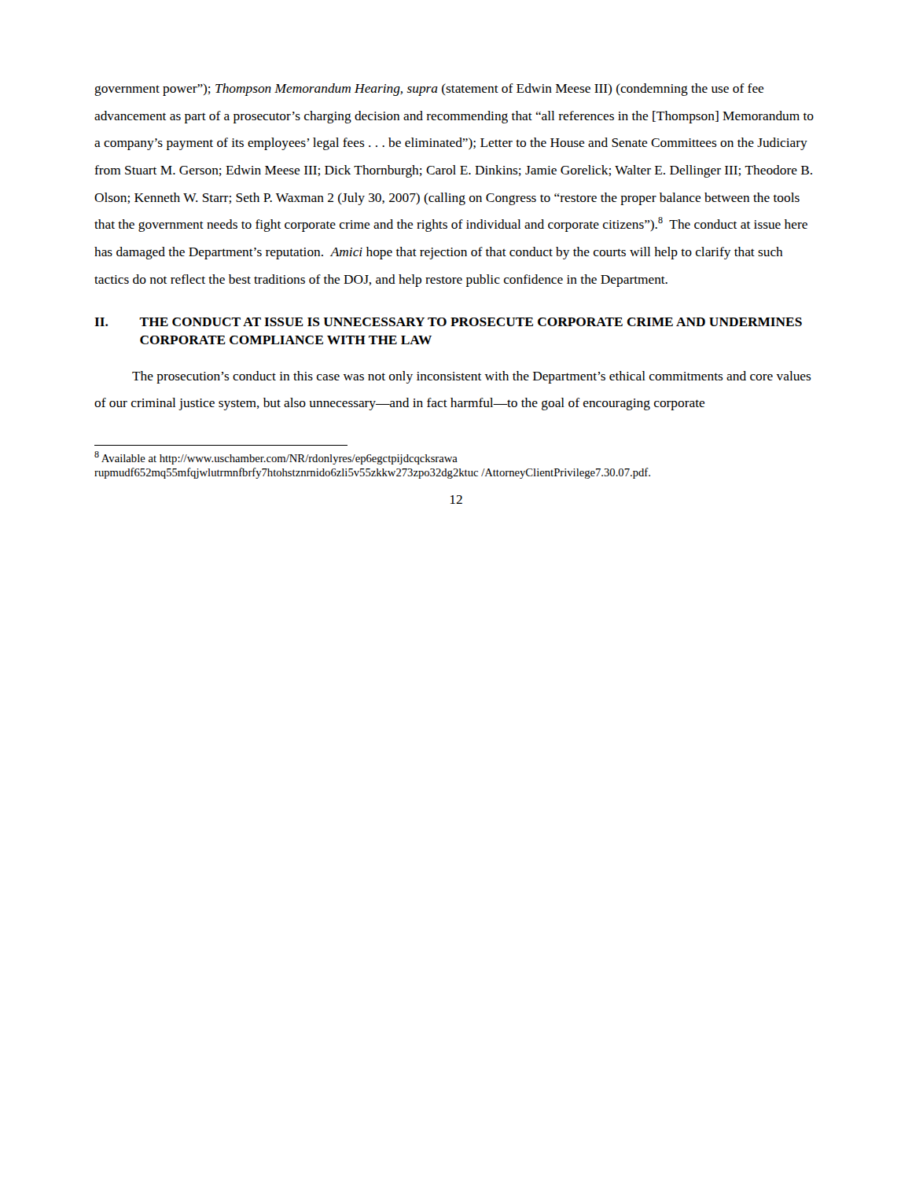government power”); Thompson Memorandum Hearing, supra (statement of Edwin Meese III) (condemning the use of fee advancement as part of a prosecutor’s charging decision and recommending that “all references in the [Thompson] Memorandum to a company’s payment of its employees’ legal fees . . . be eliminated”); Letter to the House and Senate Committees on the Judiciary from Stuart M. Gerson; Edwin Meese III; Dick Thornburgh; Carol E. Dinkins; Jamie Gorelick; Walter E. Dellinger III; Theodore B. Olson; Kenneth W. Starr; Seth P. Waxman 2 (July 30, 2007) (calling on Congress to “restore the proper balance between the tools that the government needs to fight corporate crime and the rights of individual and corporate citizens”).8 The conduct at issue here has damaged the Department’s reputation. Amici hope that rejection of that conduct by the courts will help to clarify that such tactics do not reflect the best traditions of the DOJ, and help restore public confidence in the Department.
| II. | THE CONDUCT AT ISSUE IS UNNECESSARY TO PROSECUTE CORPORATE CRIME AND UNDERMINES CORPORATE COMPLIANCE WITH THE LAW |
The prosecution’s conduct in this case was not only inconsistent with the Department’s ethical commitments and core values of our criminal justice system, but also unnecessary—and in fact harmful—to the goal of encouraging corporate
8 Available at http://www.uschamber.com/NR/rdonlyres/ep6egctpijdcqcksrawa rupmudf652mq55mfqjwlutrmnfbrfy7htohstznrnido6zli5v55zkkw273zpo32dg2ktuc /AttorneyClientPrivilege7.30.07.pdf.
12